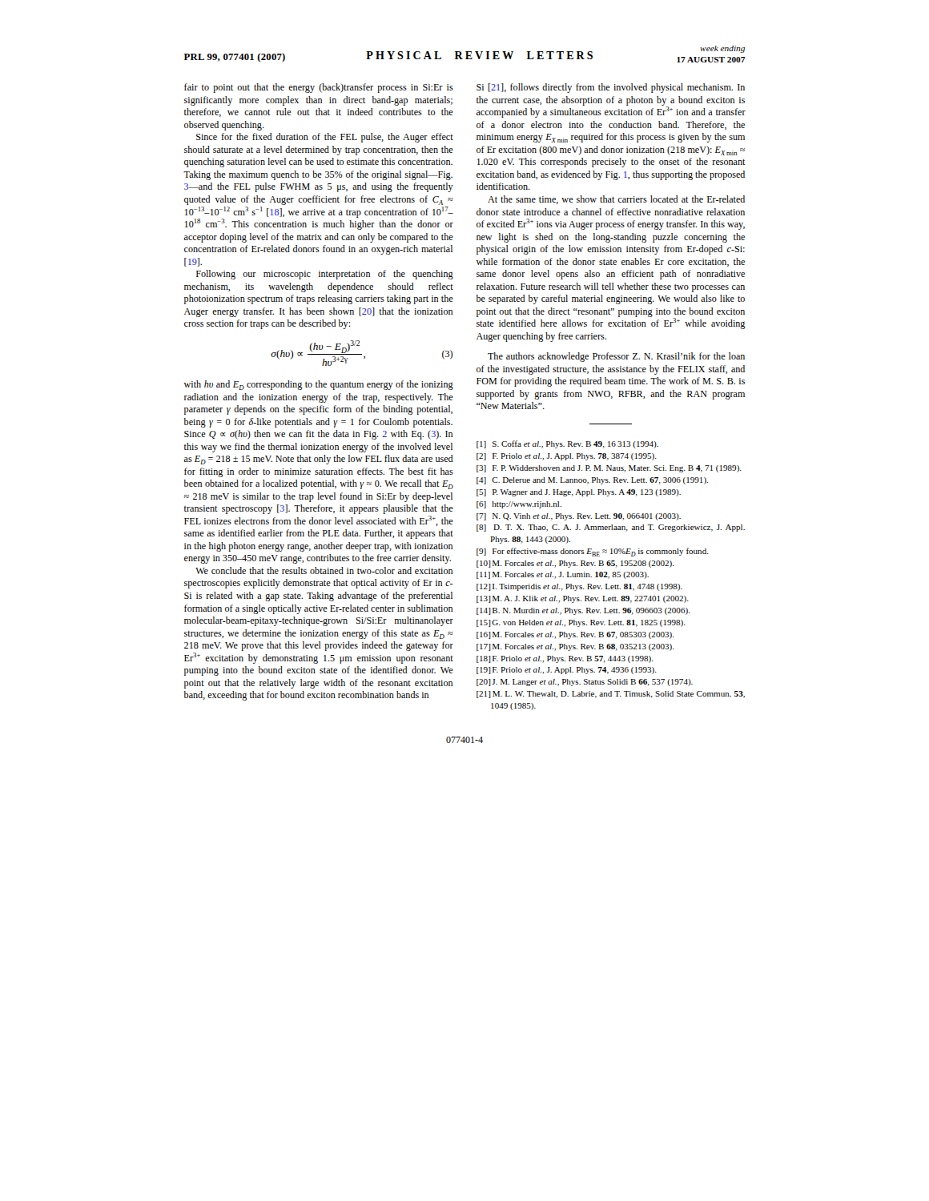PRL 99, 077401 (2007)
PHYSICAL REVIEW LETTERS
week ending
17 AUGUST 2007
fair to point out that the energy (back)transfer process in Si:Er is significantly more complex than in direct band-gap materials; therefore, we cannot rule out that it indeed contributes to the observed quenching.
Since for the fixed duration of the FEL pulse, the Auger effect should saturate at a level determined by trap concentration, then the quenching saturation level can be used to estimate this concentration. Taking the maximum quench to be 35% of the original signal—Fig. 3—and the FEL pulse FWHM as 5 μs, and using the frequently quoted value of the Auger coefficient for free electrons of CA ≈ 10−13–10−12 cm3 s−1 [18], we arrive at a trap concentration of 1017–1018 cm−3. This concentration is much higher than the donor or acceptor doping level of the matrix and can only be compared to the concentration of Er-related donors found in an oxygen-rich material [19].
Following our microscopic interpretation of the quenching mechanism, its wavelength dependence should reflect photoionization spectrum of traps releasing carriers taking part in the Auger energy transfer. It has been shown [20] that the ionization cross section for traps can be described by:
σ(hυ) ∝ (hυ − ED)3/2 hυ3+2γ , (3)
with hυ and ED corresponding to the quantum energy of the ionizing radiation and the ionization energy of the trap, respectively. The parameter γ depends on the specific form of the binding potential, being γ = 0 for δ-like potentials and γ = 1 for Coulomb potentials. Since Q ∝ σ(hυ) then we can fit the data in Fig. 2 with Eq. (3). In this way we find the thermal ionization energy of the involved level as ED = 218 ± 15 meV. Note that only the low FEL flux data are used for fitting in order to minimize saturation effects. The best fit has been obtained for a localized potential, with γ ≈ 0. We recall that ED ≈ 218 meV is similar to the trap level found in Si:Er by deep-level transient spectroscopy [3]. Therefore, it appears plausible that the FEL ionizes electrons from the donor level associated with Er3+, the same as identified earlier from the PLE data. Further, it appears that in the high photon energy range, another deeper trap, with ionization energy in 350–450 meV range, contributes to the free carrier density.
We conclude that the results obtained in two-color and excitation spectroscopies explicitly demonstrate that optical activity of Er in c-Si is related with a gap state. Taking advantage of the preferential formation of a single optically active Er-related center in sublimation molecular-beam-epitaxy-technique-grown Si/Si:Er multinanolayer structures, we determine the ionization energy of this state as ED ≈ 218 meV. We prove that this level provides indeed the gateway for Er3+ excitation by demonstrating 1.5 μm emission upon resonant pumping into the bound exciton state of the identified donor. We point out that the relatively large width of the resonant excitation band, exceeding that for bound exciton recombination bands in
Si [21], follows directly from the involved physical mechanism. In the current case, the absorption of a photon by a bound exciton is accompanied by a simultaneous excitation of Er3+ ion and a transfer of a donor electron into the conduction band. Therefore, the minimum energy EX min required for this process is given by the sum of Er excitation (800 meV) and donor ionization (218 meV): EX min ≈ 1.020 eV. This corresponds precisely to the onset of the resonant excitation band, as evidenced by Fig. 1, thus supporting the proposed identification.
At the same time, we show that carriers located at the Er-related donor state introduce a channel of effective nonradiative relaxation of excited Er3+ ions via Auger process of energy transfer. In this way, new light is shed on the long-standing puzzle concerning the physical origin of the low emission intensity from Er-doped c-Si: while formation of the donor state enables Er core excitation, the same donor level opens also an efficient path of nonradiative relaxation. Future research will tell whether these two processes can be separated by careful material engineering. We would also like to point out that the direct “resonant” pumping into the bound exciton state identified here allows for excitation of Er3+ while avoiding Auger quenching by free carriers.
The authors acknowledge Professor Z. N. Krasil’nik for the loan of the investigated structure, the assistance by the FELIX staff, and FOM for providing the required beam time. The work of M. S. B. is supported by grants from NWO, RFBR, and the RAN program “New Materials”.
[1] S. Coffa et al., Phys. Rev. B 49, 16 313 (1994).
[2] F. Priolo et al., J. Appl. Phys. 78, 3874 (1995).
[3] F. P. Widdershoven and J. P. M. Naus, Mater. Sci. Eng. B 4, 71 (1989).
[4] C. Delerue and M. Lannoo, Phys. Rev. Lett. 67, 3006 (1991).
[5] P. Wagner and J. Hage, Appl. Phys. A 49, 123 (1989).
[6] http://www.rijnh.nl.
[7] N. Q. Vinh et al., Phys. Rev. Lett. 90, 066401 (2003).
[8] D. T. X. Thao, C. A. J. Ammerlaan, and T. Gregorkiewicz, J. Appl. Phys. 88, 1443 (2000).
[9] For effective-mass donors EBE ≈ 10%ED is commonly found.
[10] M. Forcales et al., Phys. Rev. B 65, 195208 (2002).
[11] M. Forcales et al., J. Lumin. 102, 85 (2003).
[12] I. Tsimperidis et al., Phys. Rev. Lett. 81, 4748 (1998).
[13] M. A. J. Klik et al., Phys. Rev. Lett. 89, 227401 (2002).
[14] B. N. Murdin et al., Phys. Rev. Lett. 96, 096603 (2006).
[15] G. von Helden et al., Phys. Rev. Lett. 81, 1825 (1998).
[16] M. Forcales et al., Phys. Rev. B 67, 085303 (2003).
[17] M. Forcales et al., Phys. Rev. B 68, 035213 (2003).
[18] F. Priolo et al., Phys. Rev. B 57, 4443 (1998).
[19] F. Priolo et al., J. Appl. Phys. 74, 4936 (1993).
[20] J. M. Langer et al., Phys. Status Solidi B 66, 537 (1974).
[21] M. L. W. Thewalt, D. Labrie, and T. Timusk, Solid State Commun. 53, 1049 (1985).
077401-4